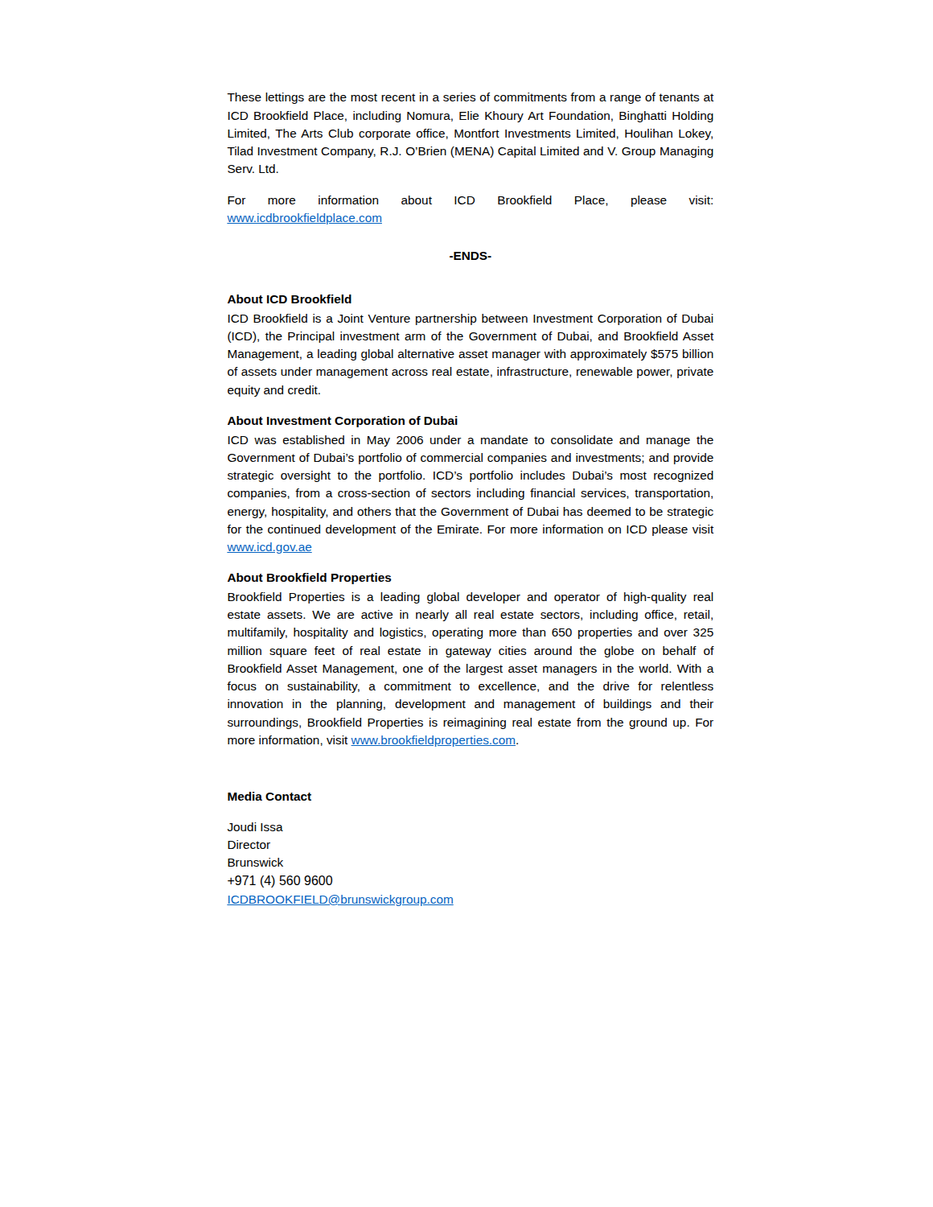These lettings are the most recent in a series of commitments from a range of tenants at ICD Brookfield Place, including Nomura, Elie Khoury Art Foundation, Binghatti Holding Limited, The Arts Club corporate office, Montfort Investments Limited, Houlihan Lokey, Tilad Investment Company, R.J. O’Brien (MENA) Capital Limited and V. Group Managing Serv. Ltd.
For more information about ICD Brookfield Place, please visit: www.icdbrookfieldplace.com
-ENDS-
About ICD Brookfield
ICD Brookfield is a Joint Venture partnership between Investment Corporation of Dubai (ICD), the Principal investment arm of the Government of Dubai, and Brookfield Asset Management, a leading global alternative asset manager with approximately $575 billion of assets under management across real estate, infrastructure, renewable power, private equity and credit.
About Investment Corporation of Dubai
ICD was established in May 2006 under a mandate to consolidate and manage the Government of Dubai’s portfolio of commercial companies and investments; and provide strategic oversight to the portfolio. ICD’s portfolio includes Dubai’s most recognized companies, from a cross-section of sectors including financial services, transportation, energy, hospitality, and others that the Government of Dubai has deemed to be strategic for the continued development of the Emirate. For more information on ICD please visit www.icd.gov.ae
About Brookfield Properties
Brookfield Properties is a leading global developer and operator of high-quality real estate assets. We are active in nearly all real estate sectors, including office, retail, multifamily, hospitality and logistics, operating more than 650 properties and over 325 million square feet of real estate in gateway cities around the globe on behalf of Brookfield Asset Management, one of the largest asset managers in the world. With a focus on sustainability, a commitment to excellence, and the drive for relentless innovation in the planning, development and management of buildings and their surroundings, Brookfield Properties is reimagining real estate from the ground up. For more information, visit www.brookfieldproperties.com.
Media Contact
Joudi Issa
Director
Brunswick
+971 (4) 560 9600
ICDBROOKFIELD@brunswickgroup.com